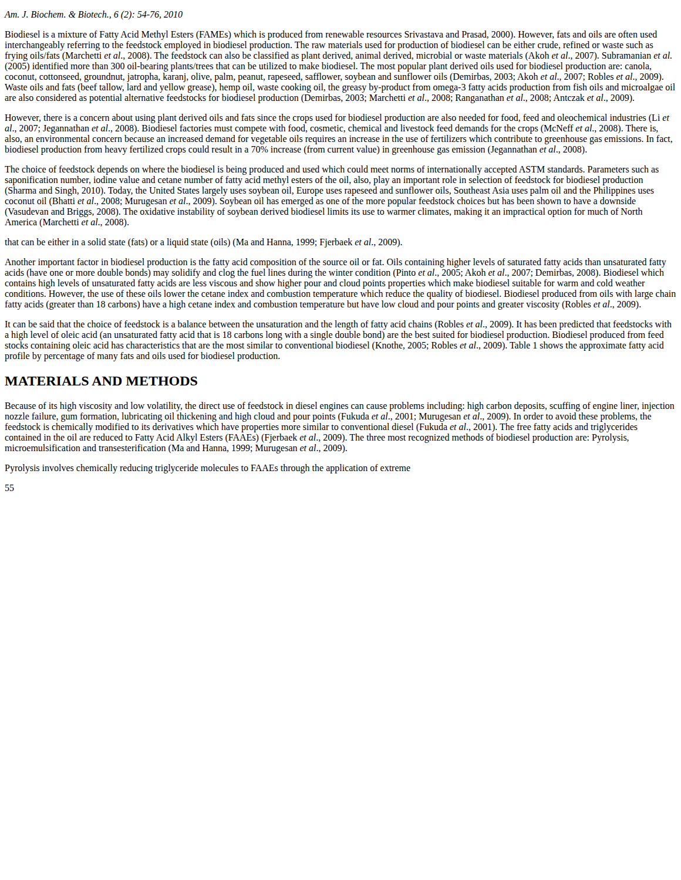Am. J. Biochem. & Biotech., 6 (2): 54-76, 2010
Biodiesel is a mixture of Fatty Acid Methyl Esters (FAMEs) which is produced from renewable resources Srivastava and Prasad, 2000). However, fats and oils are often used interchangeably referring to the feedstock employed in biodiesel production. The raw materials used for production of biodiesel can be either crude, refined or waste such as frying oils/fats (Marchetti et al., 2008). The feedstock can also be classified as plant derived, animal derived, microbial or waste materials (Akoh et al., 2007). Subramanian et al. (2005) identified more than 300 oil-bearing plants/trees that can be utilized to make biodiesel. The most popular plant derived oils used for biodiesel production are: canola, coconut, cottonseed, groundnut, jatropha, karanj, olive, palm, peanut, rapeseed, safflower, soybean and sunflower oils (Demirbas, 2003; Akoh et al., 2007; Robles et al., 2009). Waste oils and fats (beef tallow, lard and yellow grease), hemp oil, waste cooking oil, the greasy by-product from omega-3 fatty acids production from fish oils and microalgae oil are also considered as potential alternative feedstocks for biodiesel production (Demirbas, 2003; Marchetti et al., 2008; Ranganathan et al., 2008; Antczak et al., 2009).
However, there is a concern about using plant derived oils and fats since the crops used for biodiesel production are also needed for food, feed and oleochemical industries (Li et al., 2007; Jegannathan et al., 2008). Biodiesel factories must compete with food, cosmetic, chemical and livestock feed demands for the crops (McNeff et al., 2008). There is, also, an environmental concern because an increased demand for vegetable oils requires an increase in the use of fertilizers which contribute to greenhouse gas emissions. In fact, biodiesel production from heavy fertilized crops could result in a 70% increase (from current value) in greenhouse gas emission (Jegannathan et al., 2008).
The choice of feedstock depends on where the biodiesel is being produced and used which could meet norms of internationally accepted ASTM standards. Parameters such as saponification number, iodine value and cetane number of fatty acid methyl esters of the oil, also, play an important role in selection of feedstock for biodiesel production (Sharma and Singh, 2010). Today, the United States largely uses soybean oil, Europe uses rapeseed and sunflower oils, Southeast Asia uses palm oil and the Philippines uses coconut oil (Bhatti et al., 2008; Murugesan et al., 2009). Soybean oil has emerged as one of the more popular feedstock choices but has been shown to have a downside (Vasudevan and Briggs, 2008). The oxidative instability of soybean derived biodiesel limits its use to warmer climates, making it an impractical option for much of North America (Marchetti et al., 2008).
that can be either in a solid state (fats) or a liquid state (oils) (Ma and Hanna, 1999; Fjerbaek et al., 2009).
Another important factor in biodiesel production is the fatty acid composition of the source oil or fat. Oils containing higher levels of saturated fatty acids than unsaturated fatty acids (have one or more double bonds) may solidify and clog the fuel lines during the winter condition (Pinto et al., 2005; Akoh et al., 2007; Demirbas, 2008). Biodiesel which contains high levels of unsaturated fatty acids are less viscous and show higher pour and cloud points properties which make biodiesel suitable for warm and cold weather conditions. However, the use of these oils lower the cetane index and combustion temperature which reduce the quality of biodiesel. Biodiesel produced from oils with large chain fatty acids (greater than 18 carbons) have a high cetane index and combustion temperature but have low cloud and pour points and greater viscosity (Robles et al., 2009).
It can be said that the choice of feedstock is a balance between the unsaturation and the length of fatty acid chains (Robles et al., 2009). It has been predicted that feedstocks with a high level of oleic acid (an unsaturated fatty acid that is 18 carbons long with a single double bond) are the best suited for biodiesel production. Biodiesel produced from feed stocks containing oleic acid has characteristics that are the most similar to conventional biodiesel (Knothe, 2005; Robles et al., 2009). Table 1 shows the approximate fatty acid profile by percentage of many fats and oils used for biodiesel production.
MATERIALS AND METHODS
Because of its high viscosity and low volatility, the direct use of feedstock in diesel engines can cause problems including: high carbon deposits, scuffing of engine liner, injection nozzle failure, gum formation, lubricating oil thickening and high cloud and pour points (Fukuda et al., 2001; Murugesan et al., 2009). In order to avoid these problems, the feedstock is chemically modified to its derivatives which have properties more similar to conventional diesel (Fukuda et al., 2001). The free fatty acids and triglycerides contained in the oil are reduced to Fatty Acid Alkyl Esters (FAAEs) (Fjerbaek et al., 2009). The three most recognized methods of biodiesel production are: Pyrolysis, microemulsification and transesterification (Ma and Hanna, 1999; Murugesan et al., 2009).
Pyrolysis involves chemically reducing triglyceride molecules to FAAEs through the application of extreme
55